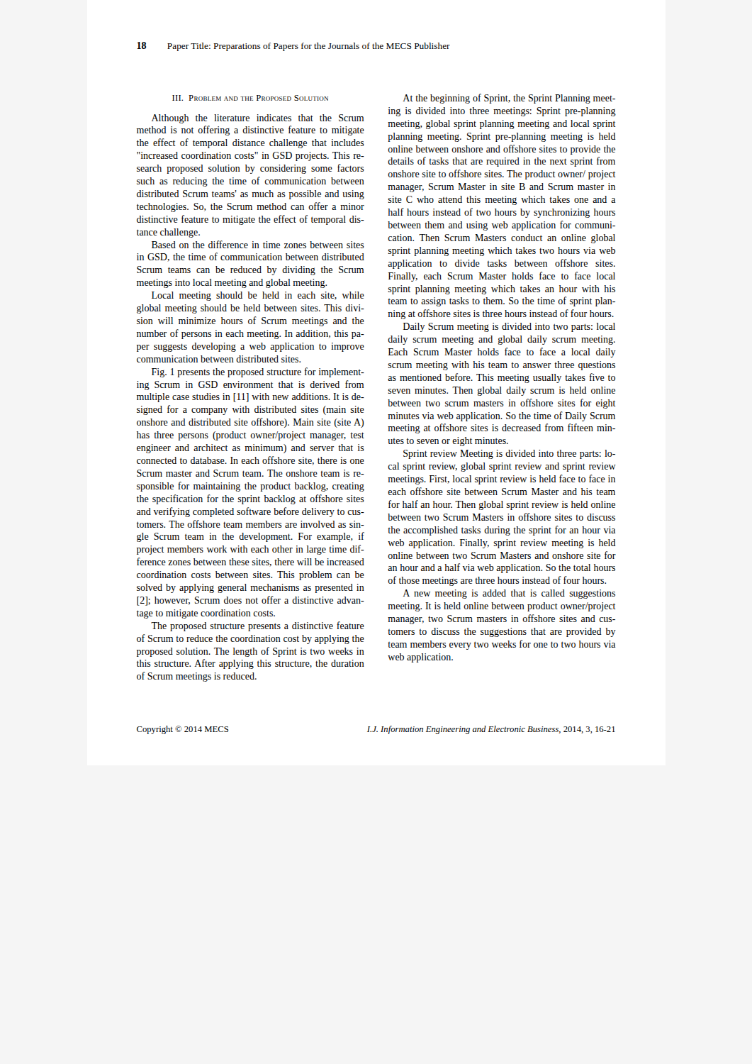18 Paper Title: Preparations of Papers for the Journals of the MECS Publisher
III. Problem and the Proposed Solution
Although the literature indicates that the Scrum method is not offering a distinctive feature to mitigate the effect of temporal distance challenge that includes "increased coordination costs" in GSD projects. This research proposed solution by considering some factors such as reducing the time of communication between distributed Scrum teams' as much as possible and using technologies. So, the Scrum method can offer a minor distinctive feature to mitigate the effect of temporal distance challenge.
Based on the difference in time zones between sites in GSD, the time of communication between distributed Scrum teams can be reduced by dividing the Scrum meetings into local meeting and global meeting.
Local meeting should be held in each site, while global meeting should be held between sites. This division will minimize hours of Scrum meetings and the number of persons in each meeting. In addition, this paper suggests developing a web application to improve communication between distributed sites.
Fig. 1 presents the proposed structure for implementing Scrum in GSD environment that is derived from multiple case studies in [11] with new additions. It is designed for a company with distributed sites (main site onshore and distributed site offshore). Main site (site A) has three persons (product owner/project manager, test engineer and architect as minimum) and server that is connected to database. In each offshore site, there is one Scrum master and Scrum team. The onshore team is responsible for maintaining the product backlog, creating the specification for the sprint backlog at offshore sites and verifying completed software before delivery to customers. The offshore team members are involved as single Scrum team in the development. For example, if project members work with each other in large time difference zones between these sites, there will be increased coordination costs between sites. This problem can be solved by applying general mechanisms as presented in [2]; however, Scrum does not offer a distinctive advantage to mitigate coordination costs.
The proposed structure presents a distinctive feature of Scrum to reduce the coordination cost by applying the proposed solution. The length of Sprint is two weeks in this structure. After applying this structure, the duration of Scrum meetings is reduced.
At the beginning of Sprint, the Sprint Planning meeting is divided into three meetings: Sprint pre-planning meeting, global sprint planning meeting and local sprint planning meeting. Sprint pre-planning meeting is held online between onshore and offshore sites to provide the details of tasks that are required in the next sprint from onshore site to offshore sites. The product owner/ project manager, Scrum Master in site B and Scrum master in site C who attend this meeting which takes one and a half hours instead of two hours by synchronizing hours between them and using web application for communication. Then Scrum Masters conduct an online global sprint planning meeting which takes two hours via web application to divide tasks between offshore sites. Finally, each Scrum Master holds face to face local sprint planning meeting which takes an hour with his team to assign tasks to them. So the time of sprint planning at offshore sites is three hours instead of four hours.
Daily Scrum meeting is divided into two parts: local daily scrum meeting and global daily scrum meeting. Each Scrum Master holds face to face a local daily scrum meeting with his team to answer three questions as mentioned before. This meeting usually takes five to seven minutes. Then global daily scrum is held online between two scrum masters in offshore sites for eight minutes via web application. So the time of Daily Scrum meeting at offshore sites is decreased from fifteen minutes to seven or eight minutes.
Sprint review Meeting is divided into three parts: local sprint review, global sprint review and sprint review meetings. First, local sprint review is held face to face in each offshore site between Scrum Master and his team for half an hour. Then global sprint review is held online between two Scrum Masters in offshore sites to discuss the accomplished tasks during the sprint for an hour via web application. Finally, sprint review meeting is held online between two Scrum Masters and onshore site for an hour and a half via web application. So the total hours of those meetings are three hours instead of four hours.
A new meeting is added that is called suggestions meeting. It is held online between product owner/project manager, two Scrum masters in offshore sites and customers to discuss the suggestions that are provided by team members every two weeks for one to two hours via web application.
Copyright © 2014 MECS I.J. Information Engineering and Electronic Business, 2014, 3, 16-21